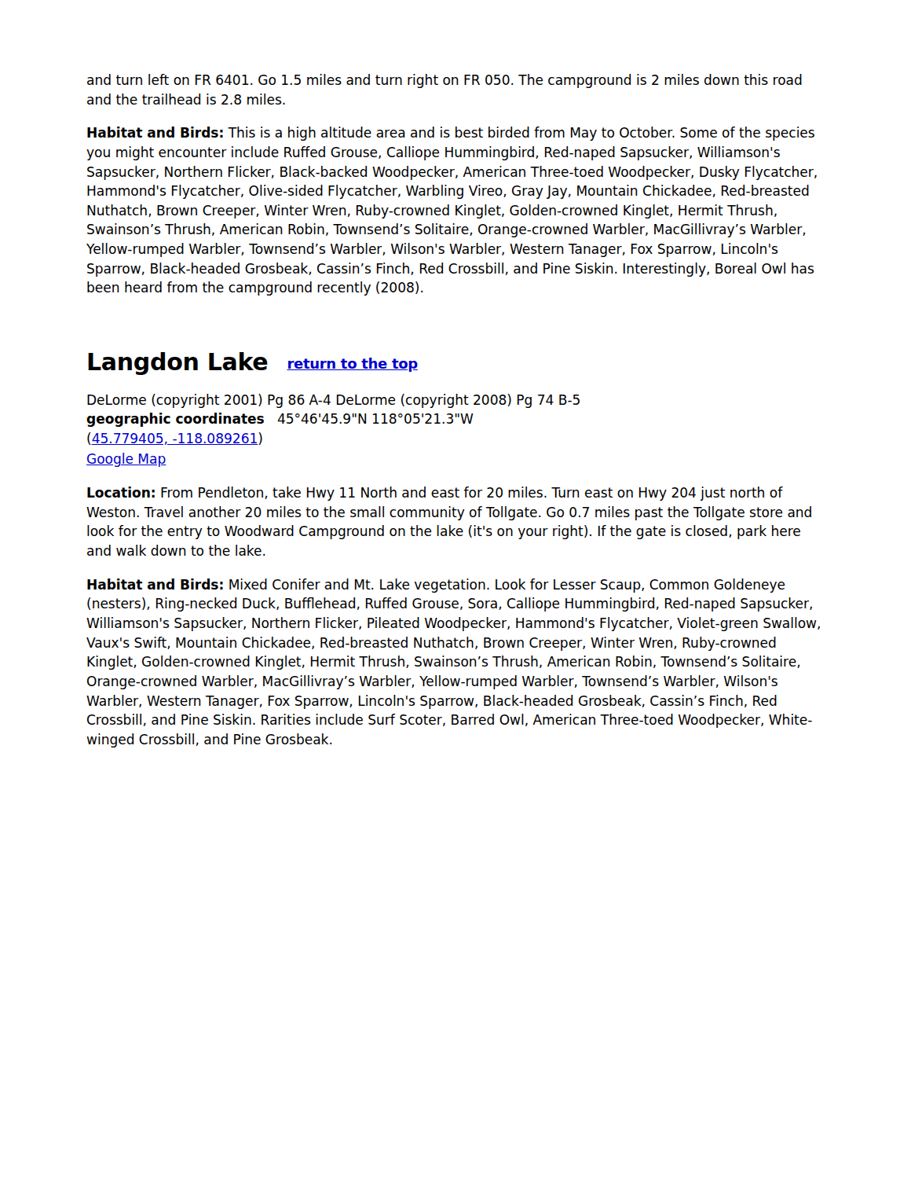and turn left on FR 6401. Go 1.5 miles and turn right on FR 050. The campground is 2 miles down this road and the trailhead is 2.8 miles.
Habitat and Birds: This is a high altitude area and is best birded from May to October. Some of the species you might encounter include Ruffed Grouse, Calliope Hummingbird, Red-naped Sapsucker, Williamson's Sapsucker, Northern Flicker, Black-backed Woodpecker, American Three-toed Woodpecker, Dusky Flycatcher, Hammond's Flycatcher, Olive-sided Flycatcher, Warbling Vireo, Gray Jay, Mountain Chickadee, Red-breasted Nuthatch, Brown Creeper, Winter Wren, Ruby-crowned Kinglet, Golden-crowned Kinglet, Hermit Thrush, Swainson’s Thrush, American Robin, Townsend’s Solitaire, Orange-crowned Warbler, MacGillivray’s Warbler, Yellow-rumped Warbler, Townsend’s Warbler, Wilson's Warbler, Western Tanager, Fox Sparrow, Lincoln's Sparrow, Black-headed Grosbeak, Cassin’s Finch, Red Crossbill, and Pine Siskin. Interestingly, Boreal Owl has been heard from the campground recently (2008).
Langdon Lake return to the top
DeLorme (copyright 2001) Pg 86 A-4 DeLorme (copyright 2008) Pg 74 B-5
geographic coordinates 45°46'45.9"N 118°05'21.3"W
(45.779405, -118.089261)
Google Map
Location: From Pendleton, take Hwy 11 North and east for 20 miles. Turn east on Hwy 204 just north of Weston. Travel another 20 miles to the small community of Tollgate. Go 0.7 miles past the Tollgate store and look for the entry to Woodward Campground on the lake (it's on your right). If the gate is closed, park here and walk down to the lake.
Habitat and Birds: Mixed Conifer and Mt. Lake vegetation. Look for Lesser Scaup, Common Goldeneye (nesters), Ring-necked Duck, Bufflehead, Ruffed Grouse, Sora, Calliope Hummingbird, Red-naped Sapsucker, Williamson's Sapsucker, Northern Flicker, Pileated Woodpecker, Hammond's Flycatcher, Violet-green Swallow, Vaux's Swift, Mountain Chickadee, Red-breasted Nuthatch, Brown Creeper, Winter Wren, Ruby-crowned Kinglet, Golden-crowned Kinglet, Hermit Thrush, Swainson’s Thrush, American Robin, Townsend’s Solitaire, Orange-crowned Warbler, MacGillivray’s Warbler, Yellow-rumped Warbler, Townsend’s Warbler, Wilson's Warbler, Western Tanager, Fox Sparrow, Lincoln's Sparrow, Black-headed Grosbeak, Cassin’s Finch, Red Crossbill, and Pine Siskin. Rarities include Surf Scoter, Barred Owl, American Three-toed Woodpecker, White-winged Crossbill, and Pine Grosbeak.